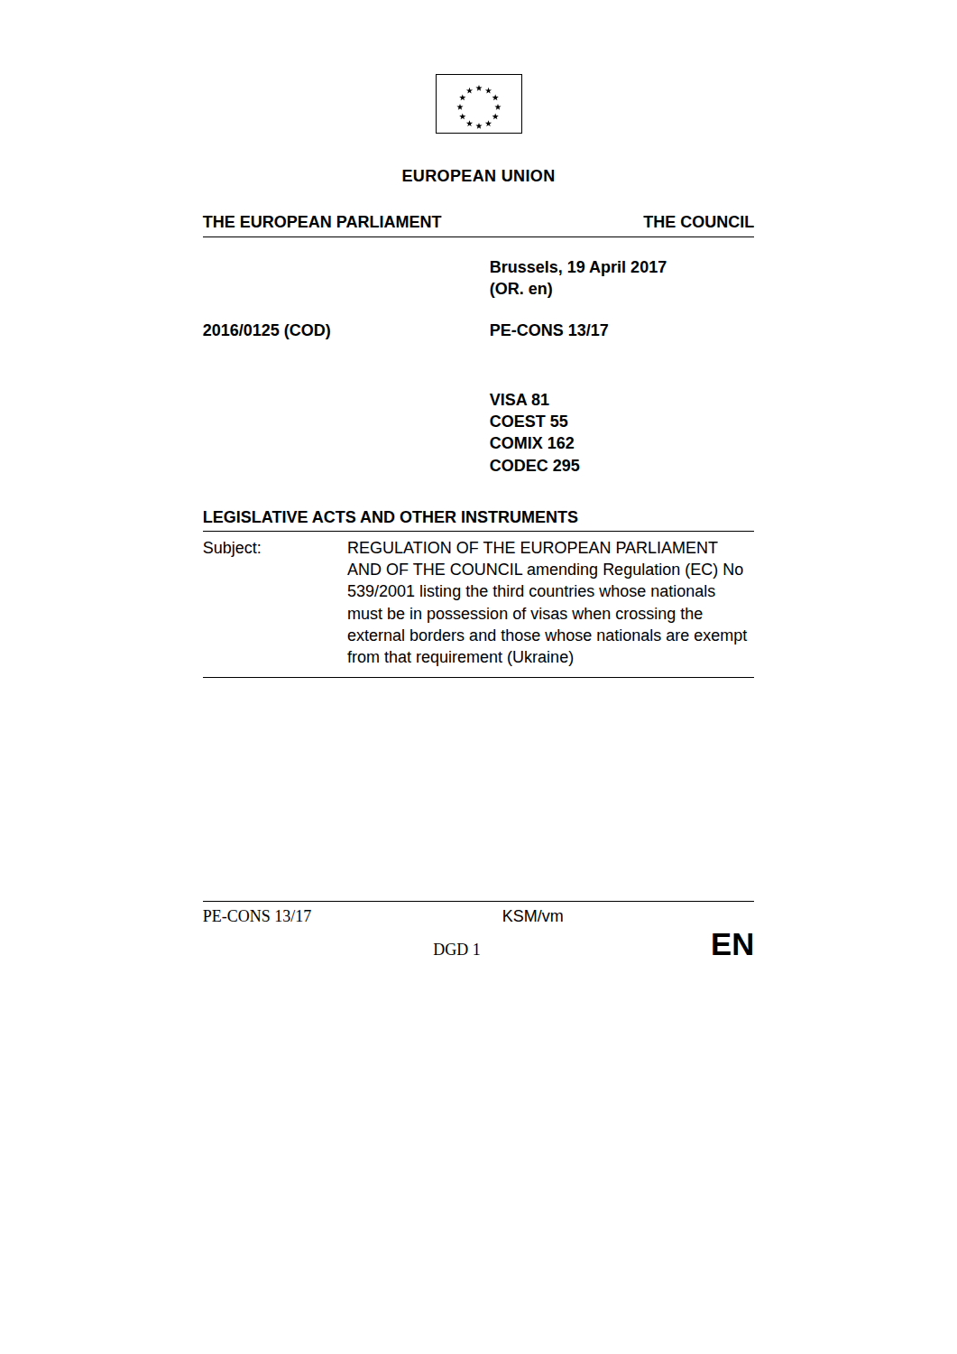EUROPEAN UNION
THE EUROPEAN PARLIAMENT THE COUNCIL
Brussels, 19 April 2017
(OR. en)
2016/0125 (COD)
PE-CONS 13/17
VISA 81
COEST 55
COMIX 162
CODEC 295
LEGISLATIVE ACTS AND OTHER INSTRUMENTS
| Subject: | REGULATION OF THE EUROPEAN PARLIAMENT AND OF THE COUNCIL amending Regulation (EC) No 539/2001 listing the third countries whose nationals must be in possession of visas when crossing the external borders and those whose nationals are exempt from that requirement (Ukraine) |
PE-CONS 13/17 KSM/vm
DGD 1 EN